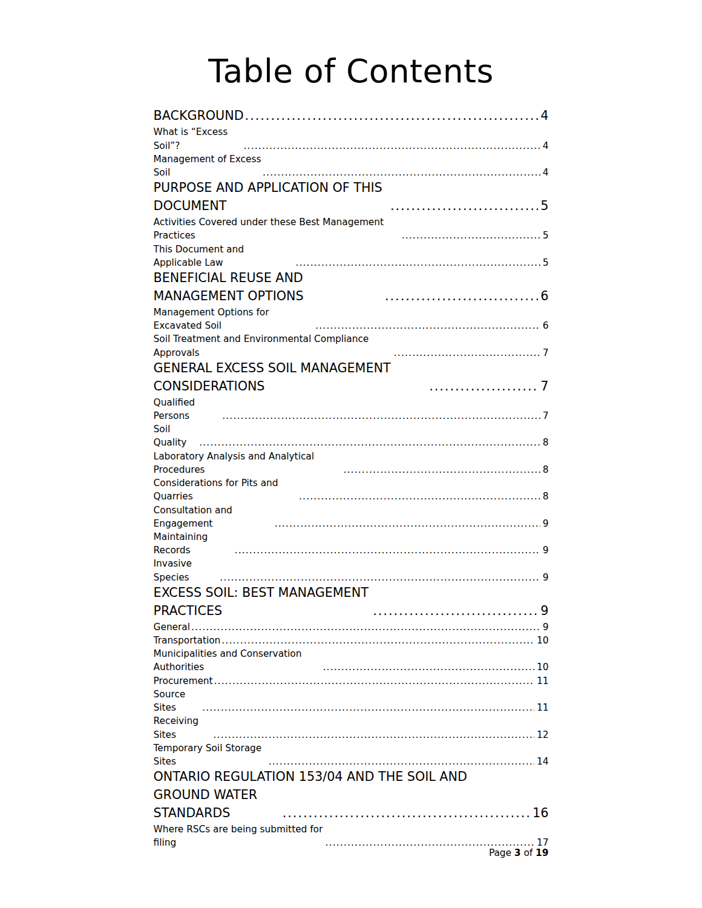Table of Contents
BACKGROUND .......................................................................................... 4
What is “Excess Soil”? .............................................................................................. 4
Management of Excess Soil ......................................................................................... 4
PURPOSE AND APPLICATION OF THIS DOCUMENT ..................................... 5
Activities Covered under these Best Management Practices .......................................... 5
This Document and Applicable Law ............................................................................. 5
BENEFICIAL REUSE AND MANAGEMENT OPTIONS ....................................... 6
Management Options for Excavated Soil ....................................................................... 6
Soil Treatment and Environmental Compliance Approvals ............................................ 7
GENERAL EXCESS SOIL MANAGEMENT CONSIDERATIONS ........................... 7
Qualified Persons ....................................................................................................... 7
Soil Quality .............................................................................................................. 8
Laboratory Analysis and Analytical Procedures ............................................................. 8
Considerations for Pits and Quarries ............................................................................ 8
Consultation and Engagement ..................................................................................... 9
Maintaining Records .................................................................................................. 9
Invasive Species ....................................................................................................... 9
EXCESS SOIL: BEST MANAGEMENT PRACTICES .......................................... 9
General ................................................................................................................... 9
Transportation ......................................................................................................... 10
Municipalities and Conservation Authorities ..................................................................... 10
Procurement ............................................................................................................ 11
Source Sites ............................................................................................................. 11
Receiving Sites ......................................................................................................... 12
Temporary Soil Storage Sites ..................................................................................... 14
ONTARIO REGULATION 153/04 AND THE SOIL AND
GROUND WATER STANDARDS ..................................................................... 16
Where RSCs are being submitted for filing ................................................................. 17
Page 3 of 19